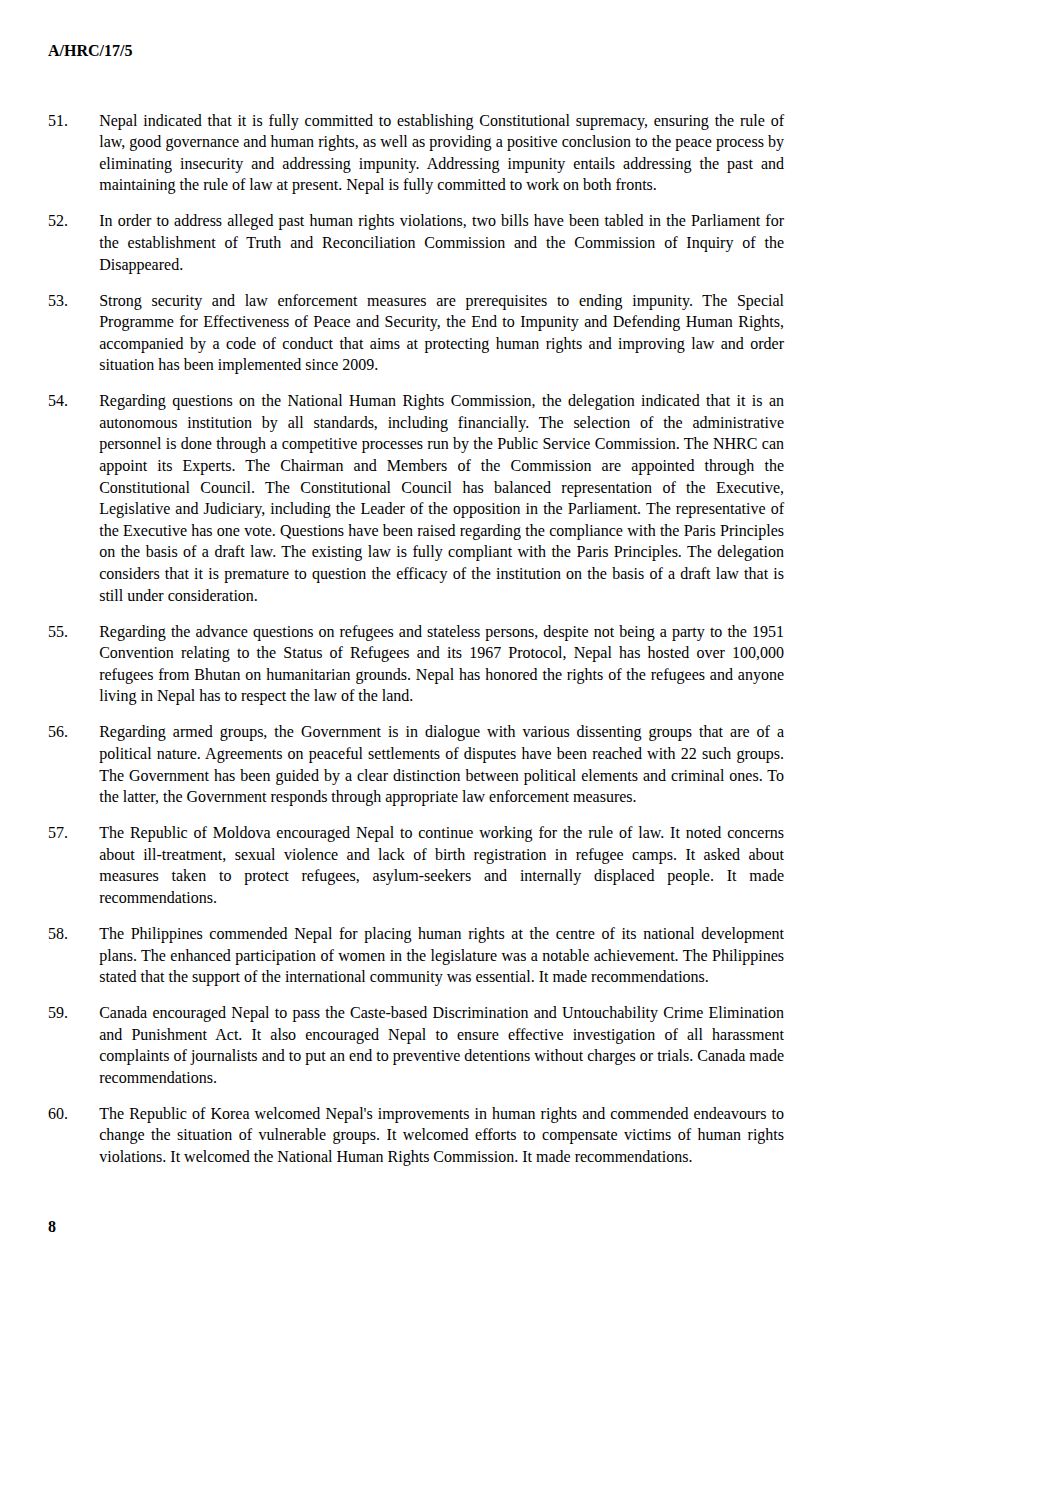A/HRC/17/5
51.
Nepal indicated that it is fully committed to establishing Constitutional supremacy, ensuring the rule of law, good governance and human rights, as well as providing a positive conclusion to the peace process by eliminating insecurity and addressing impunity. Addressing impunity entails addressing the past and maintaining the rule of law at present. Nepal is fully committed to work on both fronts.
52.
In order to address alleged past human rights violations, two bills have been tabled in the Parliament for the establishment of Truth and Reconciliation Commission and the Commission of Inquiry of the Disappeared.
53.
Strong security and law enforcement measures are prerequisites to ending impunity. The Special Programme for Effectiveness of Peace and Security, the End to Impunity and Defending Human Rights, accompanied by a code of conduct that aims at protecting human rights and improving law and order situation has been implemented since 2009.
54.
Regarding questions on the National Human Rights Commission, the delegation indicated that it is an autonomous institution by all standards, including financially. The selection of the administrative personnel is done through a competitive processes run by the Public Service Commission. The NHRC can appoint its Experts. The Chairman and Members of the Commission are appointed through the Constitutional Council. The Constitutional Council has balanced representation of the Executive, Legislative and Judiciary, including the Leader of the opposition in the Parliament. The representative of the Executive has one vote. Questions have been raised regarding the compliance with the Paris Principles on the basis of a draft law. The existing law is fully compliant with the Paris Principles. The delegation considers that it is premature to question the efficacy of the institution on the basis of a draft law that is still under consideration.
55.
Regarding the advance questions on refugees and stateless persons, despite not being a party to the 1951 Convention relating to the Status of Refugees and its 1967 Protocol, Nepal has hosted over 100,000 refugees from Bhutan on humanitarian grounds. Nepal has honored the rights of the refugees and anyone living in Nepal has to respect the law of the land.
56.
Regarding armed groups, the Government is in dialogue with various dissenting groups that are of a political nature. Agreements on peaceful settlements of disputes have been reached with 22 such groups. The Government has been guided by a clear distinction between political elements and criminal ones. To the latter, the Government responds through appropriate law enforcement measures.
57.
The Republic of Moldova encouraged Nepal to continue working for the rule of law. It noted concerns about ill-treatment, sexual violence and lack of birth registration in refugee camps. It asked about measures taken to protect refugees, asylum-seekers and internally displaced people. It made recommendations.
58.
The Philippines commended Nepal for placing human rights at the centre of its national development plans. The enhanced participation of women in the legislature was a notable achievement. The Philippines stated that the support of the international community was essential. It made recommendations.
59.
Canada encouraged Nepal to pass the Caste-based Discrimination and Untouchability Crime Elimination and Punishment Act. It also encouraged Nepal to ensure effective investigation of all harassment complaints of journalists and to put an end to preventive detentions without charges or trials. Canada made recommendations.
60.
The Republic of Korea welcomed Nepal's improvements in human rights and commended endeavours to change the situation of vulnerable groups. It welcomed efforts to compensate victims of human rights violations. It welcomed the National Human Rights Commission. It made recommendations.
8